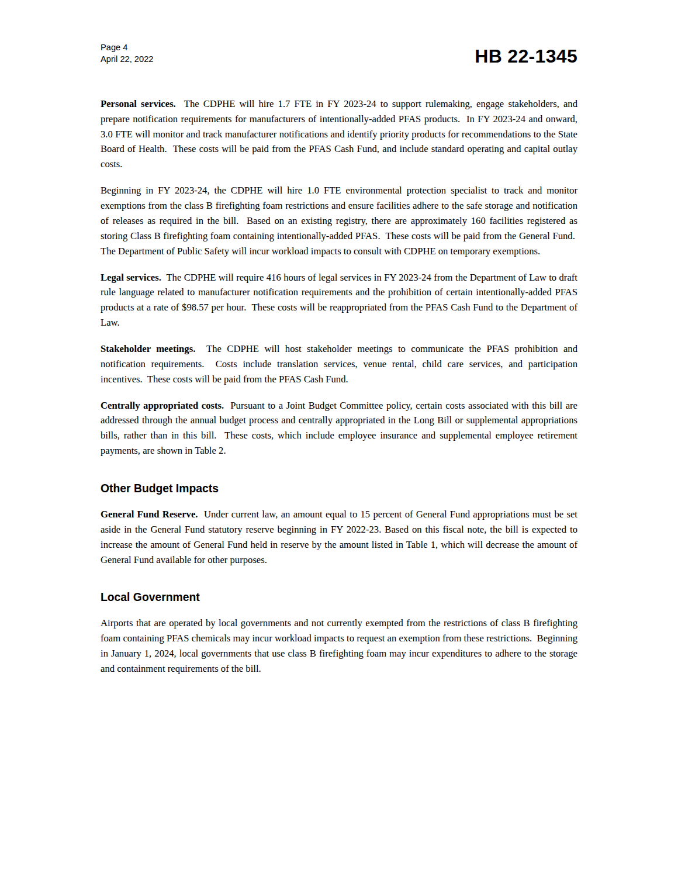Page 4
April 22, 2022
HB 22-1345
Personal services. The CDPHE will hire 1.7 FTE in FY 2023-24 to support rulemaking, engage stakeholders, and prepare notification requirements for manufacturers of intentionally-added PFAS products. In FY 2023-24 and onward, 3.0 FTE will monitor and track manufacturer notifications and identify priority products for recommendations to the State Board of Health. These costs will be paid from the PFAS Cash Fund, and include standard operating and capital outlay costs.
Beginning in FY 2023-24, the CDPHE will hire 1.0 FTE environmental protection specialist to track and monitor exemptions from the class B firefighting foam restrictions and ensure facilities adhere to the safe storage and notification of releases as required in the bill. Based on an existing registry, there are approximately 160 facilities registered as storing Class B firefighting foam containing intentionally-added PFAS. These costs will be paid from the General Fund. The Department of Public Safety will incur workload impacts to consult with CDPHE on temporary exemptions.
Legal services. The CDPHE will require 416 hours of legal services in FY 2023-24 from the Department of Law to draft rule language related to manufacturer notification requirements and the prohibition of certain intentionally-added PFAS products at a rate of $98.57 per hour. These costs will be reappropriated from the PFAS Cash Fund to the Department of Law.
Stakeholder meetings. The CDPHE will host stakeholder meetings to communicate the PFAS prohibition and notification requirements. Costs include translation services, venue rental, child care services, and participation incentives. These costs will be paid from the PFAS Cash Fund.
Centrally appropriated costs. Pursuant to a Joint Budget Committee policy, certain costs associated with this bill are addressed through the annual budget process and centrally appropriated in the Long Bill or supplemental appropriations bills, rather than in this bill. These costs, which include employee insurance and supplemental employee retirement payments, are shown in Table 2.
Other Budget Impacts
General Fund Reserve. Under current law, an amount equal to 15 percent of General Fund appropriations must be set aside in the General Fund statutory reserve beginning in FY 2022-23. Based on this fiscal note, the bill is expected to increase the amount of General Fund held in reserve by the amount listed in Table 1, which will decrease the amount of General Fund available for other purposes.
Local Government
Airports that are operated by local governments and not currently exempted from the restrictions of class B firefighting foam containing PFAS chemicals may incur workload impacts to request an exemption from these restrictions. Beginning in January 1, 2024, local governments that use class B firefighting foam may incur expenditures to adhere to the storage and containment requirements of the bill.